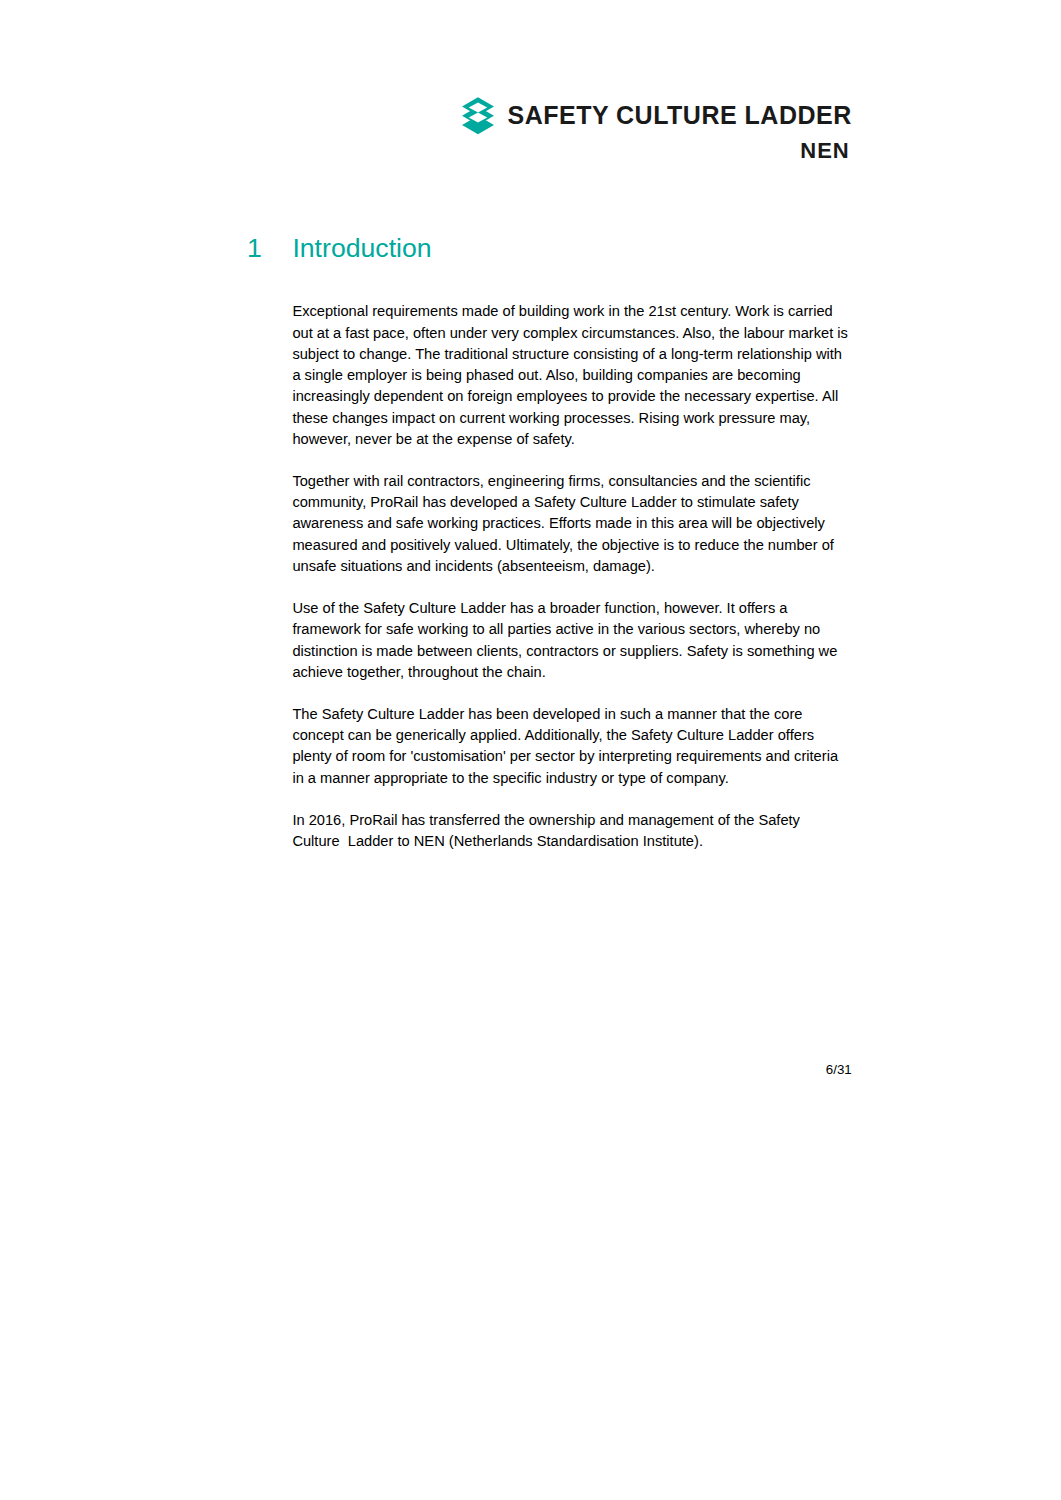SAFETY CULTURE LADDER
NEN
1 Introduction
Exceptional requirements made of building work in the 21st century. Work is carried out at a fast pace, often under very complex circumstances. Also, the labour market is subject to change. The traditional structure consisting of a long-term relationship with a single employer is being phased out. Also, building companies are becoming increasingly dependent on foreign employees to provide the necessary expertise. All these changes impact on current working processes. Rising work pressure may, however, never be at the expense of safety.
Together with rail contractors, engineering firms, consultancies and the scientific community, ProRail has developed a Safety Culture Ladder to stimulate safety awareness and safe working practices. Efforts made in this area will be objectively measured and positively valued. Ultimately, the objective is to reduce the number of unsafe situations and incidents (absenteeism, damage).
Use of the Safety Culture Ladder has a broader function, however. It offers a framework for safe working to all parties active in the various sectors, whereby no distinction is made between clients, contractors or suppliers. Safety is something we achieve together, throughout the chain.
The Safety Culture Ladder has been developed in such a manner that the core concept can be generically applied. Additionally, the Safety Culture Ladder offers plenty of room for 'customisation' per sector by interpreting requirements and criteria in a manner appropriate to the specific industry or type of company.
In 2016, ProRail has transferred the ownership and management of the Safety Culture Ladder to NEN (Netherlands Standardisation Institute).
6/31